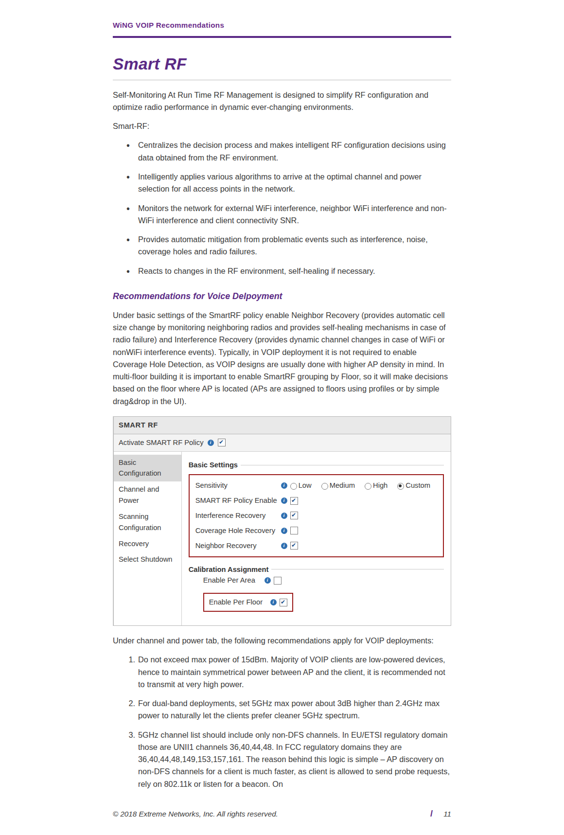WiNG VOIP Recommendations
Smart RF
Self-Monitoring At Run Time RF Management is designed to simplify RF configuration and optimize radio performance in dynamic ever-changing environments.
Smart-RF:
Centralizes the decision process and makes intelligent RF configuration decisions using data obtained from the RF environment.
Intelligently applies various algorithms to arrive at the optimal channel and power selection for all access points in the network.
Monitors the network for external WiFi interference, neighbor WiFi interference and non-WiFi interference and client connectivity SNR.
Provides automatic mitigation from problematic events such as interference, noise, coverage holes and radio failures.
Reacts to changes in the RF environment, self-healing if necessary.
Recommendations for Voice Delpoyment
Under basic settings of the SmartRF policy enable Neighbor Recovery (provides automatic cell size change by monitoring neighboring radios and provides self-healing mechanisms in case of radio failure) and Interference Recovery (provides dynamic channel changes in case of WiFi or nonWiFi interference events). Typically, in VOIP deployment it is not required to enable Coverage Hole Detection, as VOIP designs are usually done with higher AP density in mind. In multi-floor building it is important to enable SmartRF grouping by Floor, so it will make decisions based on the floor where AP is located (APs are assigned to floors using profiles or by simple drag&drop in the UI).
SMART RF
Activate SMART RF Policy i
Basic Configuration
Channel and Power
Scanning Configuration
Recovery
Select Shutdown
Basic Settings
Sensitivity i Low Medium High Custom
SMART RF Policy Enable i
Interference Recovery i
Coverage Hole Recovery i
Neighbor Recovery i
Calibration Assignment
Enable Per Area i
Enable Per Floor i
Under channel and power tab, the following recommendations apply for VOIP deployments:
Do not exceed max power of 15dBm. Majority of VOIP clients are low-powered devices, hence to maintain symmetrical power between AP and the client, it is recommended not to transmit at very high power.
For dual-band deployments, set 5GHz max power about 3dB higher than 2.4GHz max power to naturally let the clients prefer cleaner 5GHz spectrum.
5GHz channel list should include only non-DFS channels. In EU/ETSI regulatory domain those are UNII1 channels 36,40,44,48. In FCC regulatory domains they are 36,40,44,48,149,153,157,161. The reason behind this logic is simple – AP discovery on non-DFS channels for a client is much faster, as client is allowed to send probe requests, rely on 802.11k or listen for a beacon. On
© 2018 Extreme Networks, Inc. All rights reserved. / 11